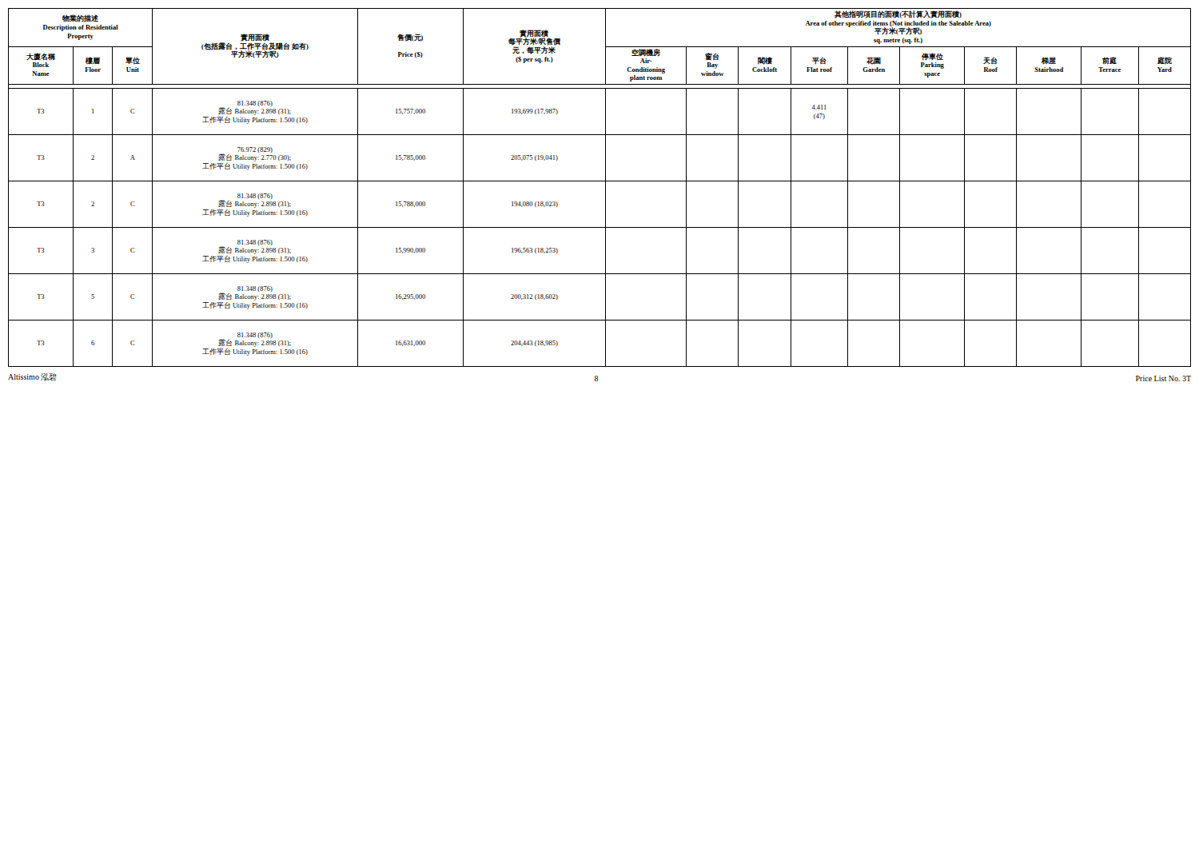| 物業的描述 Description of Residential Property | 實用面積 (包括露台，工作平台及陽台 如有) 平方米(平方呎) | 售價(元) Price ($) | 實用面積 每平方米/呎售價 元，每平方米 ($ per sq. ft.) | 其他指明項目的面積(不計算入實用面積) Area of other specified items (Not included in the Saleable Area) 平方米(平方呎) sq. metre (sq. ft.) |
| --- | --- | --- | --- | --- |
| 大廈名稱 Block Name | 樓層 Floor | 單位 Unit | 空調機房 Air- Conditioning plant room | 窗台 Bay window | 閣樓 Cockloft | 平台 Flat roof | 花園 Garden | 停車位 Parking space | 天台 Roof | 梯屋 Stairhood | 前庭 Terrace | 庭院 Yard |
| T3 | 1 | C | 81.348 (876) 露台 Balcony: 2.898 (31); 工作平台 Utility Platform: 1.500 (16) | 15,757,000 | 193,699 (17,987) | | | | 4.411 (47) | | | | | | |
| T3 | 2 | A | 76.972 (829) 露台 Balcony: 2.770 (30); 工作平台 Utility Platform: 1.500 (16) | 15,785,000 | 205,075 (19,041) | | | | | | | | | | |
| T3 | 2 | C | 81.348 (876) 露台 Balcony: 2.898 (31); 工作平台 Utility Platform: 1.500 (16) | 15,788,000 | 194,080 (18,023) | | | | | | | | | | |
| T3 | 3 | C | 81.348 (876) 露台 Balcony: 2.898 (31); 工作平台 Utility Platform: 1.500 (16) | 15,990,000 | 196,563 (18,253) | | | | | | | | | | |
| T3 | 5 | C | 81.348 (876) 露台 Balcony: 2.898 (31); 工作平台 Utility Platform: 1.500 (16) | 16,295,000 | 200,312 (18,602) | | | | | | | | | | |
| T3 | 6 | C | 81.348 (876) 露台 Balcony: 2.898 (31); 工作平台 Utility Platform: 1.500 (16) | 16,631,000 | 204,443 (18,985) | | | | | | | | | | |
Altissimo 泓碧
8
Price List No. 3T